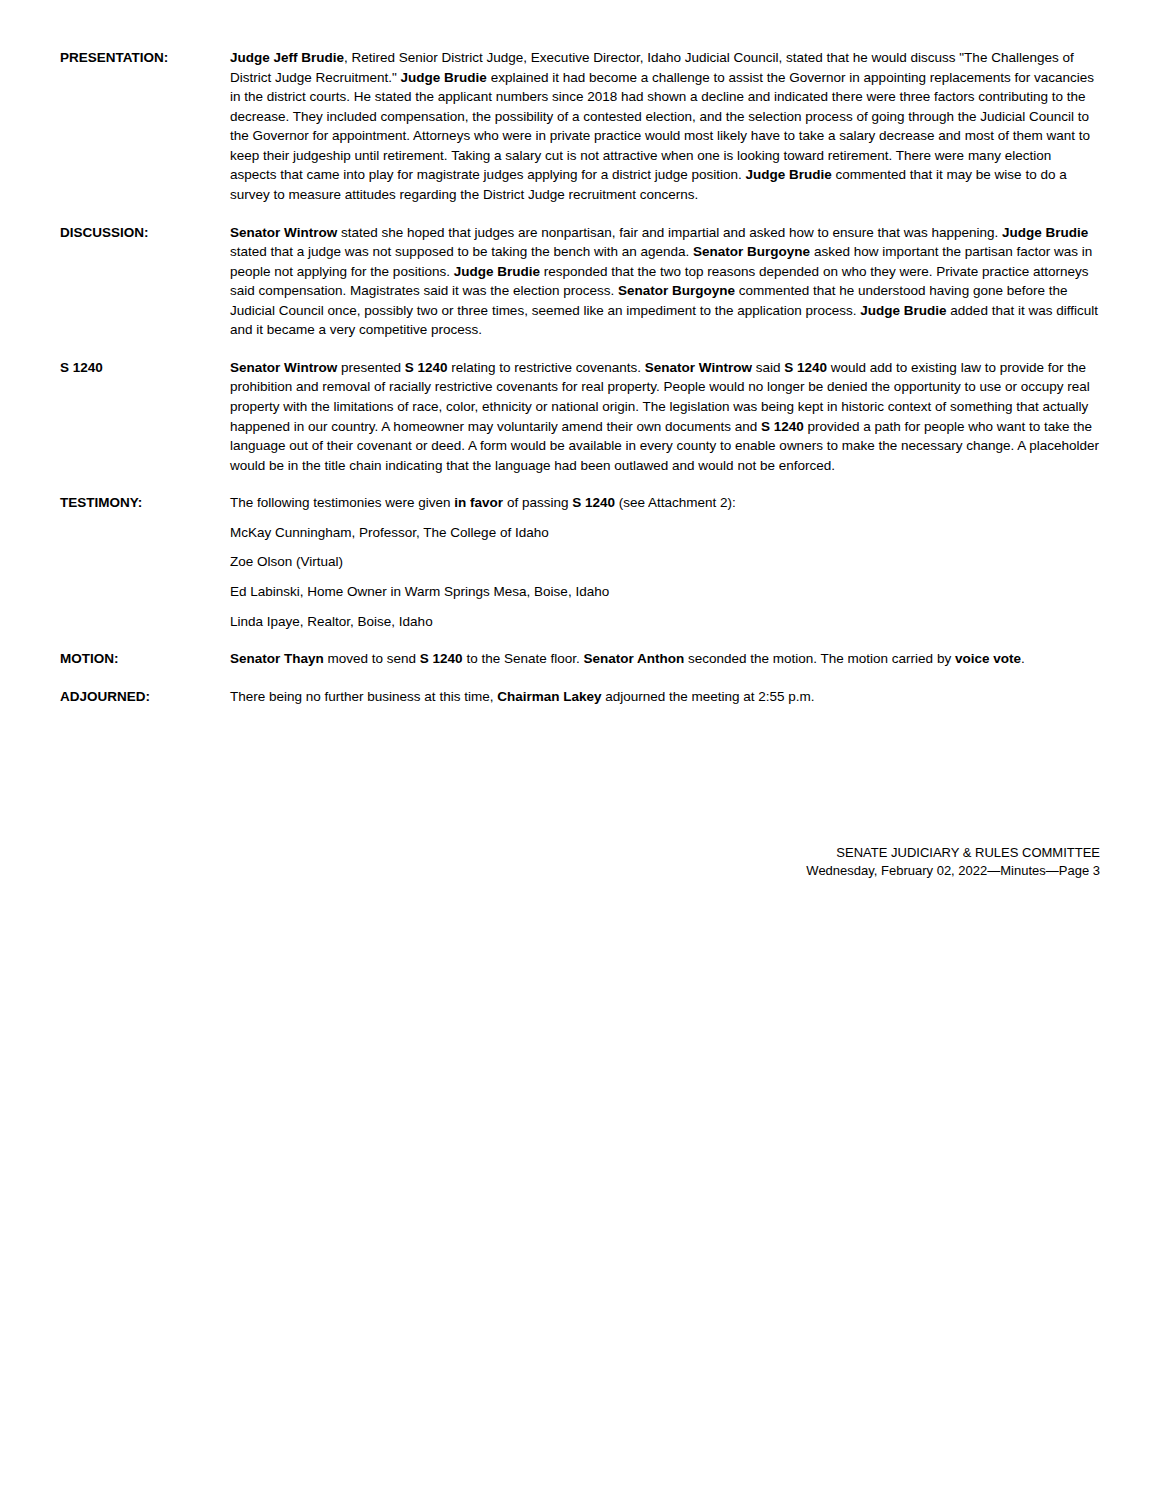| PRESENTATION: | Judge Jeff Brudie , Retired Senior District Judge, Executive Director, Idaho Judicial Council, stated that he would discuss "The Challenges of District Judge Recruitment." Judge Brudie explained it had become a challenge to assist the Governor in appointing replacements for vacancies in the district courts. He stated the applicant numbers since 2018 had shown a decline and indicated there were three factors contributing to the decrease. They included compensation, the possibility of a contested election, and the selection process of going through the Judicial Council to the Governor for appointment. Attorneys who were in private practice would most likely have to take a salary decrease and most of them want to keep their judgeship until retirement. Taking a salary cut is not attractive when one is looking toward retirement. There were many election aspects that came into play for magistrate judges applying for a district judge position. Judge Brudie commented that it may be wise to do a survey to measure attitudes regarding the District Judge recruitment concerns. |
| DISCUSSION: | Senator Wintrow stated she hoped that judges are nonpartisan, fair and impartial and asked how to ensure that was happening. Judge Brudie stated that a judge was not supposed to be taking the bench with an agenda. Senator Burgoyne asked how important the partisan factor was in people not applying for the positions. Judge Brudie responded that the two top reasons depended on who they were. Private practice attorneys said compensation. Magistrates said it was the election process. Senator Burgoyne commented that he understood having gone before the Judicial Council once, possibly two or three times, seemed like an impediment to the application process. Judge Brudie added that it was difficult and it became a very competitive process. |
| S 1240 | Senator Wintrow presented S 1240 relating to restrictive covenants. Senator Wintrow said S 1240 would add to existing law to provide for the prohibition and removal of racially restrictive covenants for real property. People would no longer be denied the opportunity to use or occupy real property with the limitations of race, color, ethnicity or national origin. The legislation was being kept in historic context of something that actually happened in our country. A homeowner may voluntarily amend their own documents and S 1240 provided a path for people who want to take the language out of their covenant or deed. A form would be available in every county to enable owners to make the necessary change. A placeholder would be in the title chain indicating that the language had been outlawed and would not be enforced. |
| TESTIMONY: | The following testimonies were given in favor of passing S 1240 (see Attachment 2): McKay Cunningham, Professor, The College of Idaho Zoe Olson (Virtual) Ed Labinski, Home Owner in Warm Springs Mesa, Boise, Idaho Linda Ipaye, Realtor, Boise, Idaho |
| MOTION: | Senator Thayn moved to send S 1240 to the Senate floor. Senator Anthon seconded the motion. The motion carried by voice vote . |
| ADJOURNED: | There being no further business at this time, Chairman Lakey adjourned the meeting at 2:55 p.m. |
SENATE JUDICIARY & RULES COMMITTEE
Wednesday, February 02, 2022—Minutes—Page 3